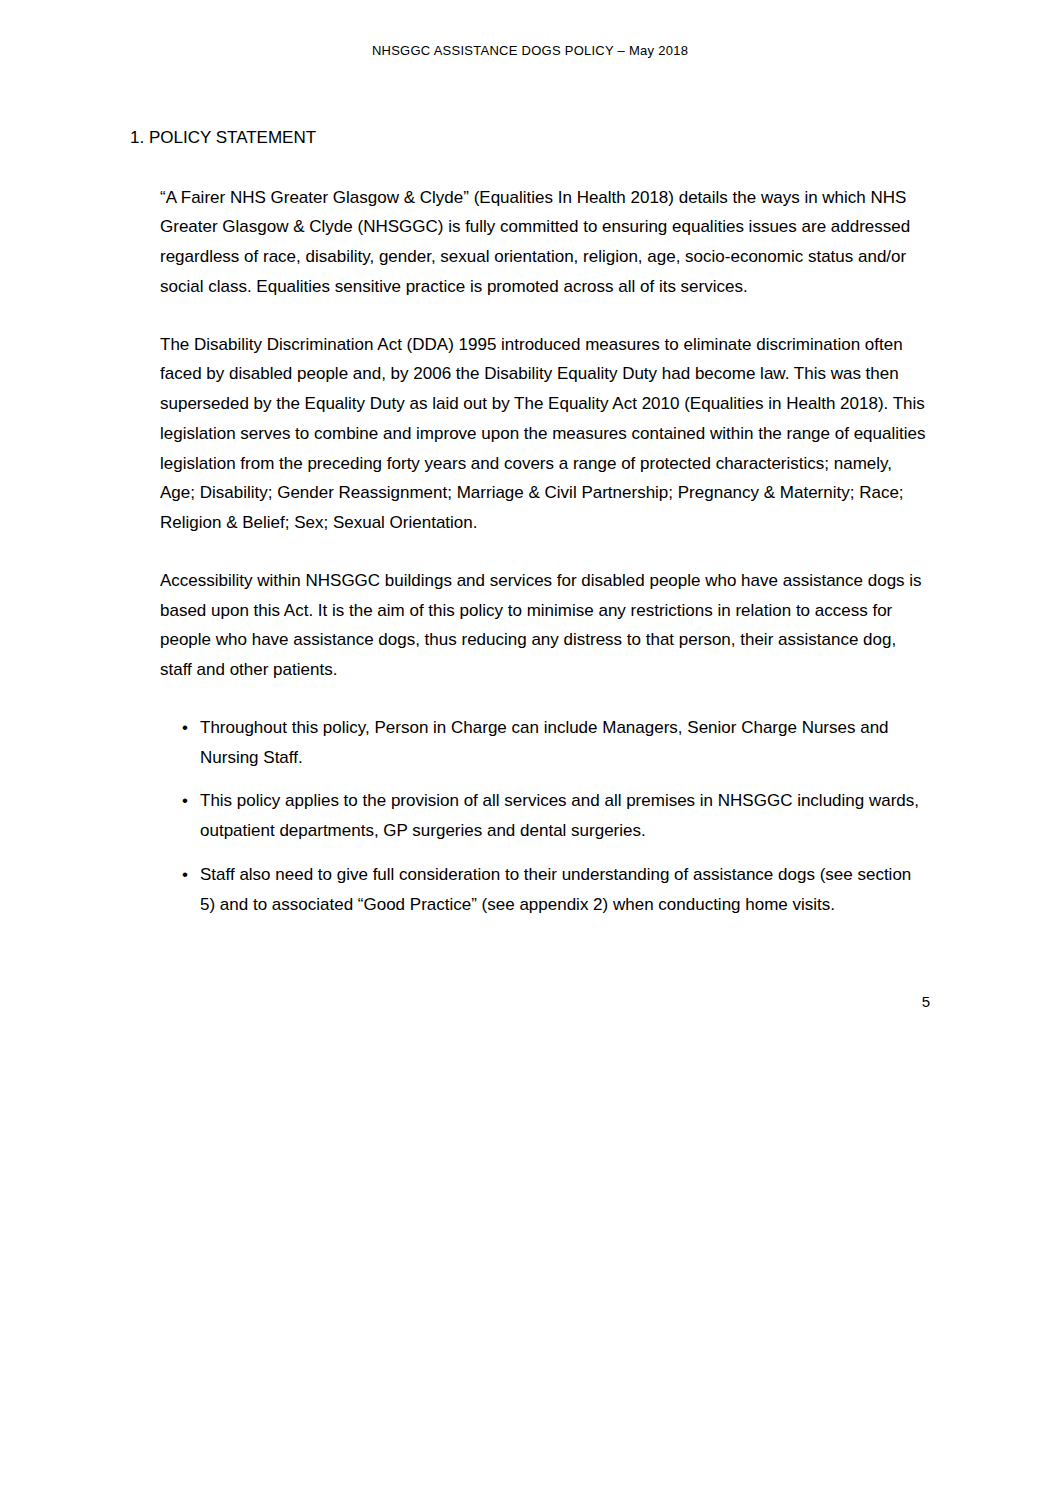NHSGGC ASSISTANCE DOGS POLICY – May 2018
1. POLICY STATEMENT
“A Fairer NHS Greater Glasgow & Clyde” (Equalities In Health 2018) details the ways in which NHS Greater Glasgow & Clyde (NHSGGC) is fully committed to ensuring equalities issues are addressed regardless of race, disability, gender, sexual orientation, religion, age, socio-economic status and/or social class. Equalities sensitive practice is promoted across all of its services.
The Disability Discrimination Act (DDA) 1995 introduced measures to eliminate discrimination often faced by disabled people and, by 2006 the Disability Equality Duty had become law. This was then superseded by the Equality Duty as laid out by The Equality Act 2010 (Equalities in Health 2018). This legislation serves to combine and improve upon the measures contained within the range of equalities legislation from the preceding forty years and covers a range of protected characteristics; namely, Age; Disability; Gender Reassignment; Marriage & Civil Partnership; Pregnancy & Maternity; Race; Religion & Belief; Sex; Sexual Orientation.
Accessibility within NHSGGC buildings and services for disabled people who have assistance dogs is based upon this Act. It is the aim of this policy to minimise any restrictions in relation to access for people who have assistance dogs, thus reducing any distress to that person, their assistance dog, staff and other patients.
Throughout this policy, Person in Charge can include Managers, Senior Charge Nurses and Nursing Staff.
This policy applies to the provision of all services and all premises in NHSGGC including wards, outpatient departments, GP surgeries and dental surgeries.
Staff also need to give full consideration to their understanding of assistance dogs (see section 5) and to associated “Good Practice” (see appendix 2) when conducting home visits.
5